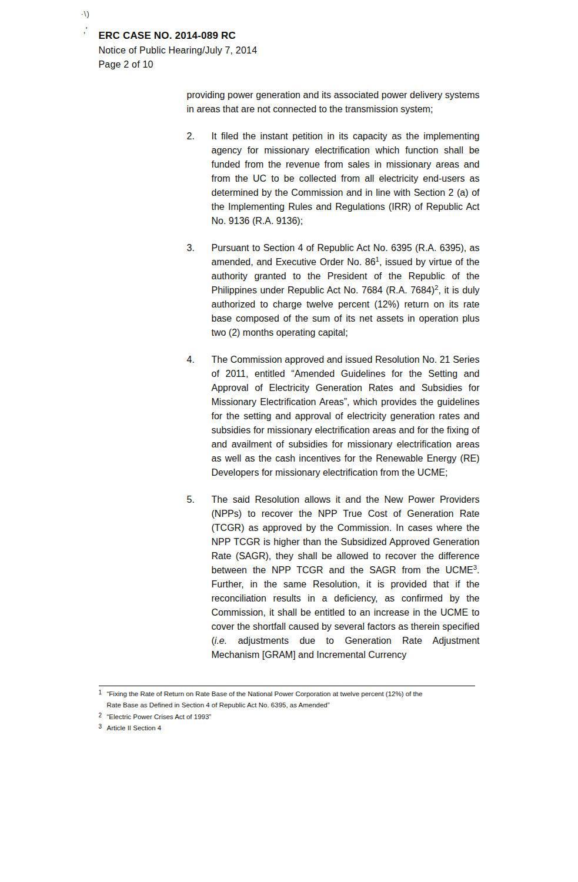·\)
,'
ERC CASE NO. 2014-089 RC
Notice of Public Hearing/July 7, 2014
Page 2 of 10
providing power generation and its associated power delivery systems in areas that are not connected to the transmission system;
2. It filed the instant petition in its capacity as the implementing agency for missionary electrification which function shall be funded from the revenue from sales in missionary areas and from the UC to be collected from all electricity end-users as determined by the Commission and in line with Section 2 (a) of the Implementing Rules and Regulations (IRR) of Republic Act No. 9136 (R.A. 9136);
3. Pursuant to Section 4 of Republic Act No. 6395 (R.A. 6395), as amended, and Executive Order No. 861, issued by virtue of the authority granted to the President of the Republic of the Philippines under Republic Act No. 7684 (R.A. 7684)2, it is duly authorized to charge twelve percent (12%) return on its rate base composed of the sum of its net assets in operation plus two (2) months operating capital;
4. The Commission approved and issued Resolution No. 21 Series of 2011, entitled “Amended Guidelines for the Setting and Approval of Electricity Generation Rates and Subsidies for Missionary Electrification Areas”, which provides the guidelines for the setting and approval of electricity generation rates and subsidies for missionary electrification areas and for the fixing of and availment of subsidies for missionary electrification areas as well as the cash incentives for the Renewable Energy (RE) Developers for missionary electrification from the UCME;
5. The said Resolution allows it and the New Power Providers (NPPs) to recover the NPP True Cost of Generation Rate (TCGR) as approved by the Commission. In cases where the NPP TCGR is higher than the Subsidized Approved Generation Rate (SAGR), they shall be allowed to recover the difference between the NPP TCGR and the SAGR from the UCME3. Further, in the same Resolution, it is provided that if the reconciliation results in a deficiency, as confirmed by the Commission, it shall be entitled to an increase in the UCME to cover the shortfall caused by several factors as therein specified (i.e. adjustments due to Generation Rate Adjustment Mechanism [GRAM] and Incremental Currency
1“Fixing the Rate of Return on Rate Base of the National Power Corporation at twelve percent (12%) of the
Rate Base as Defined in Section 4 of Republic Act No. 6395, as Amended”
2“Electric Power Crises Act of 1993”
3 Article II Section 4